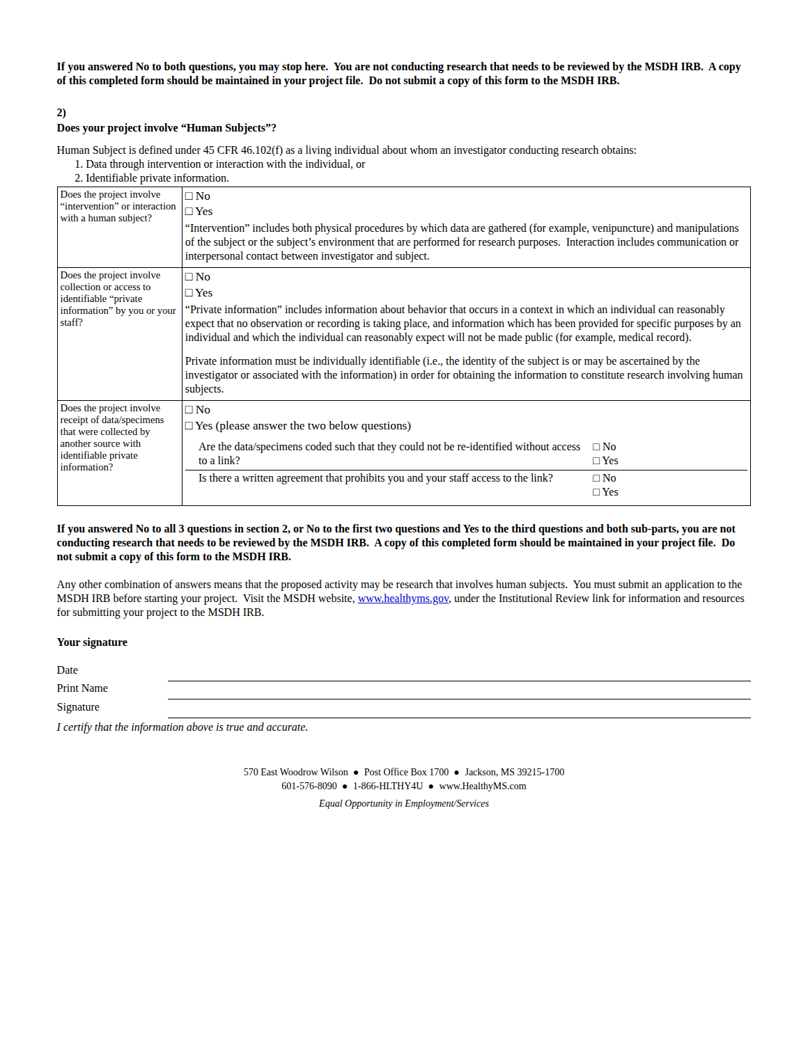If you answered No to both questions, you may stop here. You are not conducting research that needs to be reviewed by the MSDH IRB. A copy of this completed form should be maintained in your project file. Do not submit a copy of this form to the MSDH IRB.
2)
Does your project involve “Human Subjects”?
Human Subject is defined under 45 CFR 46.102(f) as a living individual about whom an investigator conducting research obtains:
Data through intervention or interaction with the individual, or
Identifiable private information.
| Does the project involve “intervention” or interaction with a human subject? | □ No □ Yes “Intervention” includes both physical procedures by which data are gathered (for example, venipuncture) and manipulations of the subject or the subject’s environment that are performed for research purposes. Interaction includes communication or interpersonal contact between investigator and subject. |
| Does the project involve collection or access to identifiable “private information” by you or your staff? | □ No □ Yes “Private information” includes information about behavior that occurs in a context in which an individual can reasonably expect that no observation or recording is taking place, and information which has been provided for specific purposes by an individual and which the individual can reasonably expect will not be made public (for example, medical record). Private information must be individually identifiable (i.e., the identity of the subject is or may be ascertained by the investigator or associated with the information) in order for obtaining the information to constitute research involving human subjects. |
| Does the project involve receipt of data/specimens that were collected by another source with identifiable private information? | □ No □ Yes (please answer the two below questions) / Are the data/specimens coded such that they could not be re-identified without access to a link? / □ No □ Yes / / Is there a written agreement that prohibits you and your staff access to the link? / □ No □ Yes / |
If you answered No to all 3 questions in section 2, or No to the first two questions and Yes to the third questions and both sub-parts, you are not conducting research that needs to be reviewed by the MSDH IRB. A copy of this completed form should be maintained in your project file. Do not submit a copy of this form to the MSDH IRB.
Any other combination of answers means that the proposed activity may be research that involves human subjects. You must submit an application to the MSDH IRB before starting your project. Visit the MSDH website, www.healthyms.gov, under the Institutional Review link for information and resources for submitting your project to the MSDH IRB.
Your signature
| Date | |
| Print Name | |
| Signature | |
I certify that the information above is true and accurate.
570 East Woodrow Wilson ● Post Office Box 1700 ● Jackson, MS 39215-1700
601-576-8090 ● 1-866-HLTHY4U ● www.HealthyMS.com
Equal Opportunity in Employment/Services